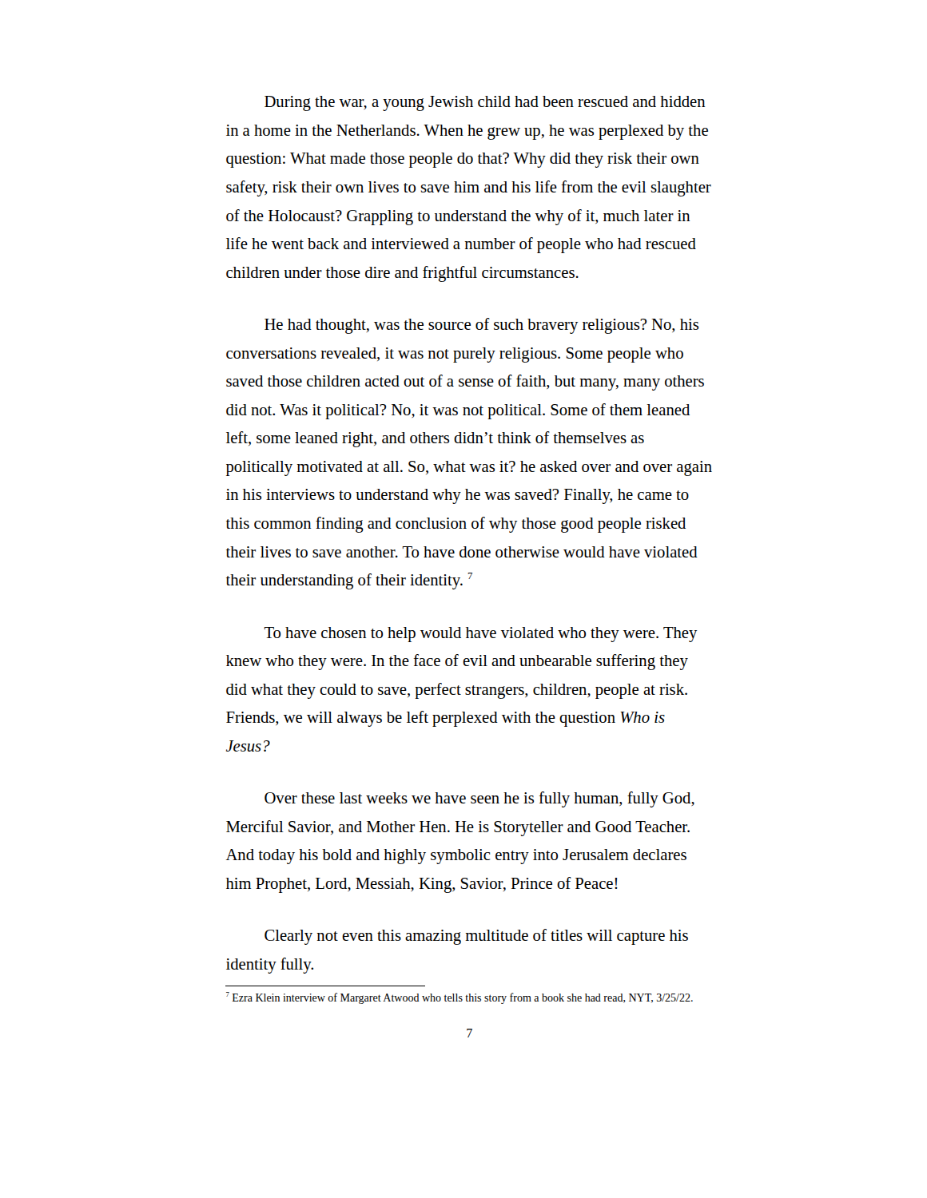During the war, a young Jewish child had been rescued and hidden in a home in the Netherlands. When he grew up, he was perplexed by the question: What made those people do that? Why did they risk their own safety, risk their own lives to save him and his life from the evil slaughter of the Holocaust? Grappling to understand the why of it, much later in life he went back and interviewed a number of people who had rescued children under those dire and frightful circumstances.
He had thought, was the source of such bravery religious? No, his conversations revealed, it was not purely religious. Some people who saved those children acted out of a sense of faith, but many, many others did not. Was it political? No, it was not political. Some of them leaned left, some leaned right, and others didn’t think of themselves as politically motivated at all. So, what was it? he asked over and over again in his interviews to understand why he was saved? Finally, he came to this common finding and conclusion of why those good people risked their lives to save another. To have done otherwise would have violated their understanding of their identity. 7
To have chosen to help would have violated who they were. They knew who they were. In the face of evil and unbearable suffering they did what they could to save, perfect strangers, children, people at risk. Friends, we will always be left perplexed with the question Who is Jesus?
Over these last weeks we have seen he is fully human, fully God, Merciful Savior, and Mother Hen. He is Storyteller and Good Teacher. And today his bold and highly symbolic entry into Jerusalem declares him Prophet, Lord, Messiah, King, Savior, Prince of Peace!
Clearly not even this amazing multitude of titles will capture his identity fully.
7 Ezra Klein interview of Margaret Atwood who tells this story from a book she had read, NYT, 3/25/22.
7